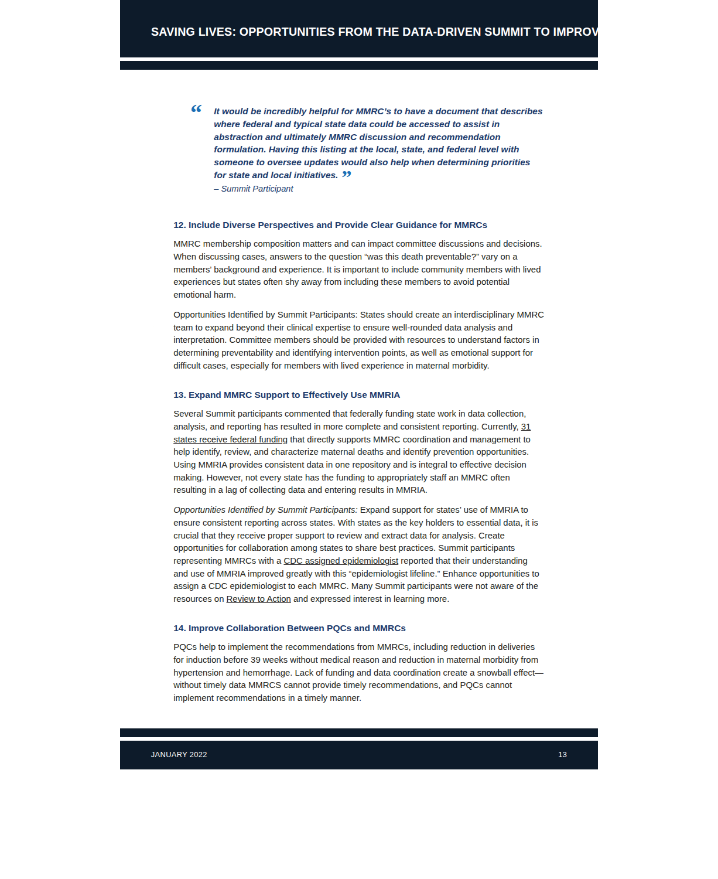Saving Lives: Opportunities from the Data-Driven Summit to Improve Maternal Health
“ It would be incredibly helpful for MMRC’s to have a document that describes where federal and typical state data could be accessed to assist in abstraction and ultimately MMRC discussion and recommendation formulation. Having this listing at the local, state, and federal level with someone to oversee updates would also help when determining priorities for state and local initiatives.”
– Summit Participant
12. Include Diverse Perspectives and Provide Clear Guidance for MMRCs
MMRC membership composition matters and can impact committee discussions and decisions. When discussing cases, answers to the question “was this death preventable?” vary on a members’ background and experience. It is important to include community members with lived experiences but states often shy away from including these members to avoid potential emotional harm.
Opportunities Identified by Summit Participants: States should create an interdisciplinary MMRC team to expand beyond their clinical expertise to ensure well-rounded data analysis and interpretation. Committee members should be provided with resources to understand factors in determining preventability and identifying intervention points, as well as emotional support for difficult cases, especially for members with lived experience in maternal morbidity.
13. Expand MMRC Support to Effectively Use MMRIA
Several Summit participants commented that federally funding state work in data collection, analysis, and reporting has resulted in more complete and consistent reporting. Currently, 31 states receive federal funding that directly supports MMRC coordination and management to help identify, review, and characterize maternal deaths and identify prevention opportunities. Using MMRIA provides consistent data in one repository and is integral to effective decision making. However, not every state has the funding to appropriately staff an MMRC often resulting in a lag of collecting data and entering results in MMRIA.
Opportunities Identified by Summit Participants: Expand support for states’ use of MMRIA to ensure consistent reporting across states. With states as the key holders to essential data, it is crucial that they receive proper support to review and extract data for analysis. Create opportunities for collaboration among states to share best practices. Summit participants representing MMRCs with a CDC assigned epidemiologist reported that their understanding and use of MMRIA improved greatly with this “epidemiologist lifeline.” Enhance opportunities to assign a CDC epidemiologist to each MMRC. Many Summit participants were not aware of the resources on Review to Action and expressed interest in learning more.
14. Improve Collaboration Between PQCs and MMRCs
PQCs help to implement the recommendations from MMRCs, including reduction in deliveries for induction before 39 weeks without medical reason and reduction in maternal morbidity from hypertension and hemorrhage. Lack of funding and data coordination create a snowball effect—without timely data MMRCS cannot provide timely recommendations, and PQCs cannot implement recommendations in a timely manner.
January 2022
13